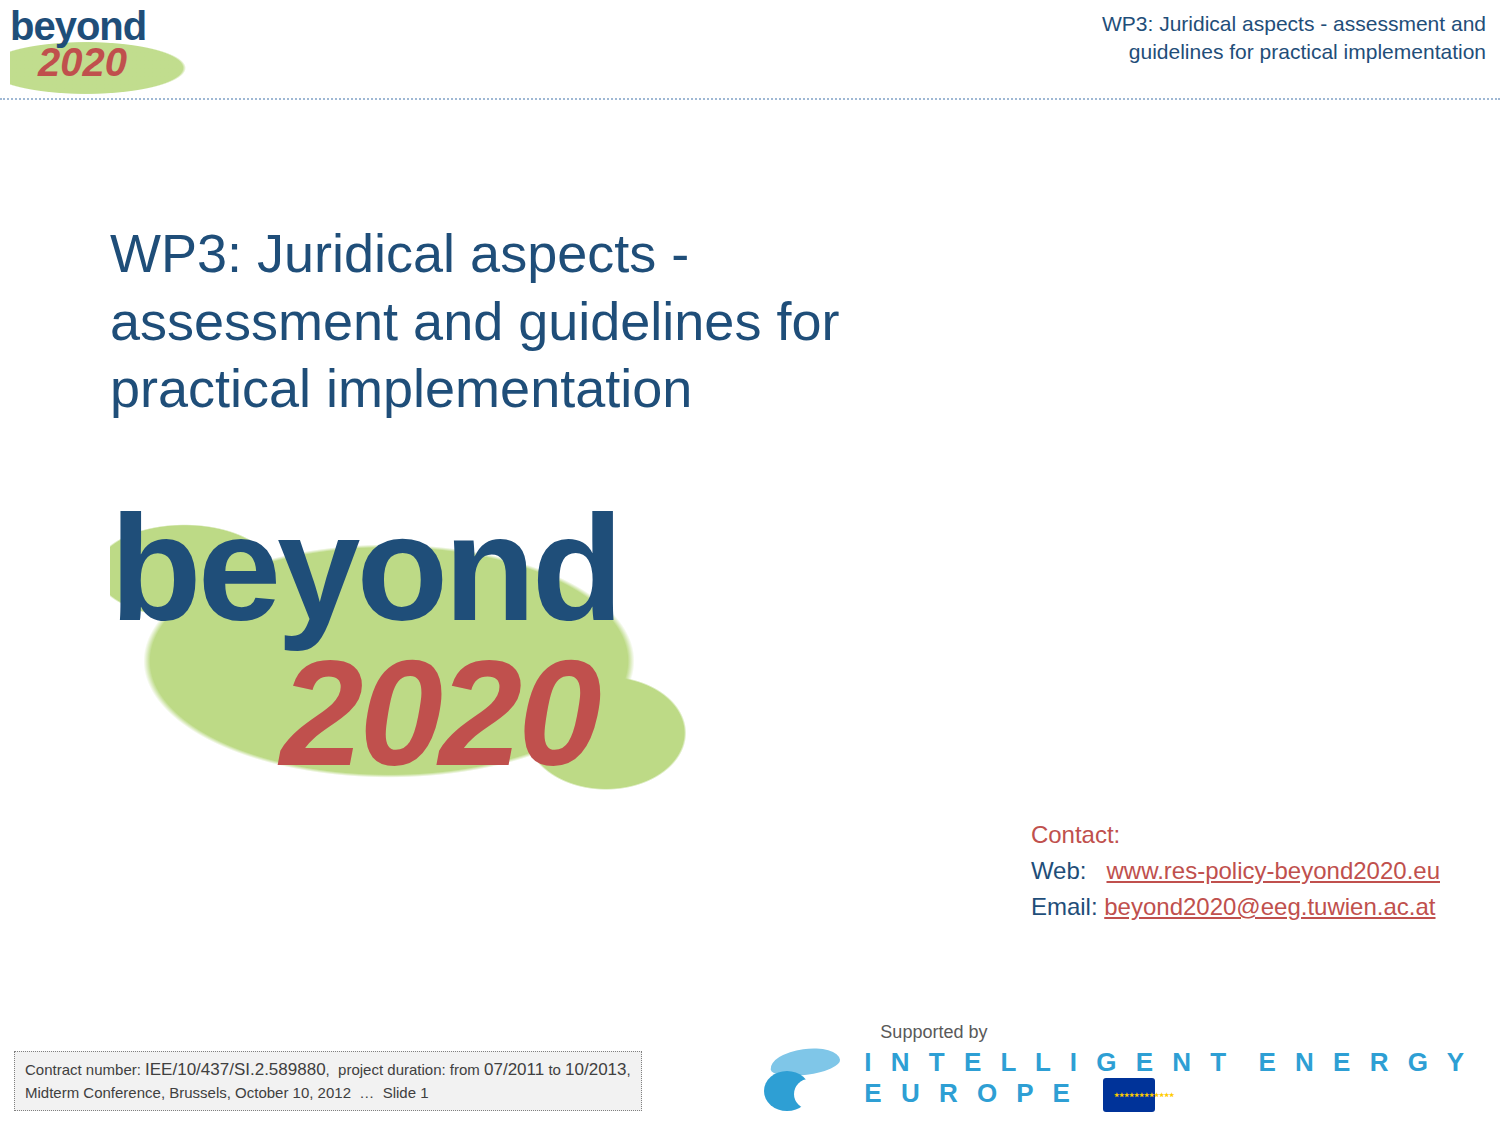beyond
2020
WP3: Juridical aspects - assessment and
guidelines for practical implementation
WP3: Juridical aspects -
assessment and guidelines for
practical implementation
beyond
2020
Contact:
Web: www.res-policy-beyond2020.eu
Email: beyond2020@eeg.tuwien.ac.at
Contract number: IEE/10/437/SI.2.589880, project duration: from 07/2011 to 10/2013,
Midterm Conference, Brussels, October 10, 2012 … Slide 1
Supported by
I N T E L L I G E N T E N E R G Y
E U R O P E